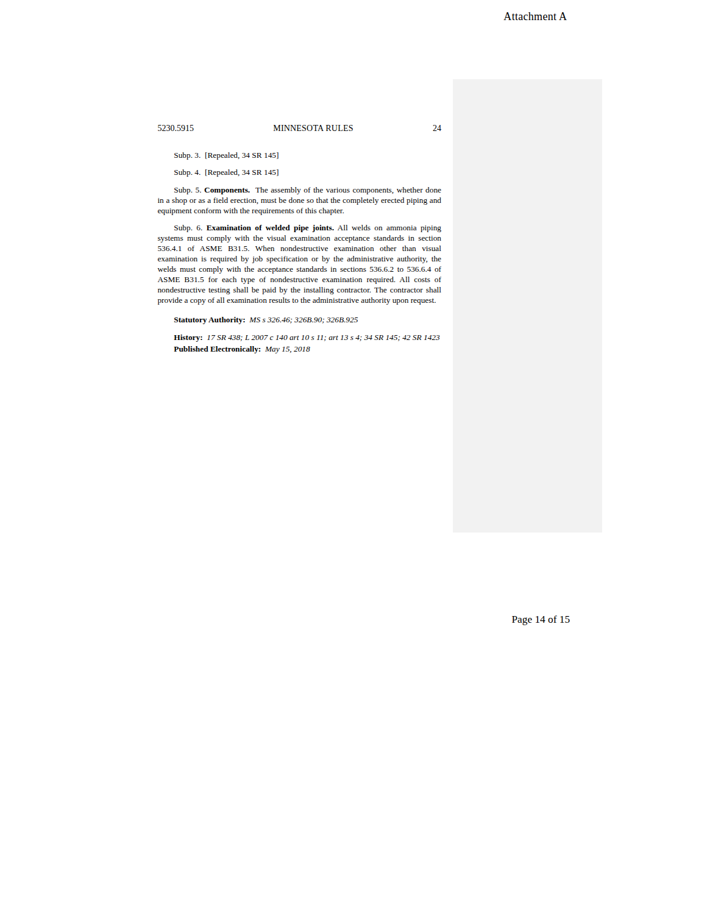Attachment A
5230.5915 MINNESOTA RULES 24
Subp. 3. [Repealed, 34 SR 145]
Subp. 4. [Repealed, 34 SR 145]
Subp. 5. Components. The assembly of the various components, whether done in a shop or as a field erection, must be done so that the completely erected piping and equipment conform with the requirements of this chapter.
Subp. 6. Examination of welded pipe joints. All welds on ammonia piping systems must comply with the visual examination acceptance standards in section 536.4.1 of ASME B31.5. When nondestructive examination other than visual examination is required by job specification or by the administrative authority, the welds must comply with the acceptance standards in sections 536.6.2 to 536.6.4 of ASME B31.5 for each type of nondestructive examination required. All costs of nondestructive testing shall be paid by the installing contractor. The contractor shall provide a copy of all examination results to the administrative authority upon request.
Statutory Authority: MS s 326.46; 326B.90; 326B.925
History: 17 SR 438; L 2007 c 140 art 10 s 11; art 13 s 4; 34 SR 145; 42 SR 1423
Published Electronically: May 15, 2018
Page 14 of 15